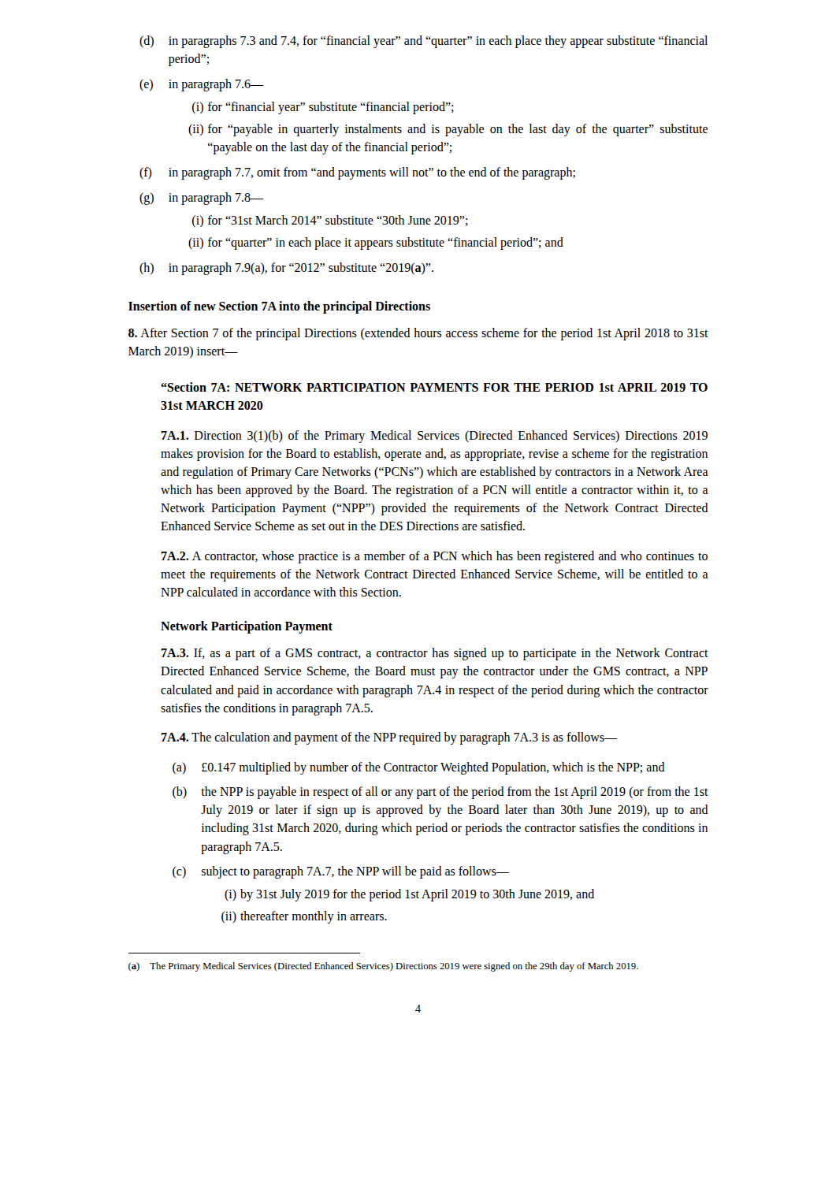(d) in paragraphs 7.3 and 7.4, for “financial year” and “quarter” in each place they appear substitute “financial period”;
(e) in paragraph 7.6—
(i) for “financial year” substitute “financial period”;
(ii) for “payable in quarterly instalments and is payable on the last day of the quarter” substitute “payable on the last day of the financial period”;
(f) in paragraph 7.7, omit from “and payments will not” to the end of the paragraph;
(g) in paragraph 7.8—
(i) for “31st March 2014” substitute “30th June 2019”;
(ii) for “quarter” in each place it appears substitute “financial period”; and
(h) in paragraph 7.9(a), for “2012” substitute “2019(a)”.
Insertion of new Section 7A into the principal Directions
8. After Section 7 of the principal Directions (extended hours access scheme for the period 1st April 2018 to 31st March 2019) insert—
“Section 7A: NETWORK PARTICIPATION PAYMENTS FOR THE PERIOD 1st APRIL 2019 TO 31st MARCH 2020
7A.1. Direction 3(1)(b) of the Primary Medical Services (Directed Enhanced Services) Directions 2019 makes provision for the Board to establish, operate and, as appropriate, revise a scheme for the registration and regulation of Primary Care Networks (“PCNs”) which are established by contractors in a Network Area which has been approved by the Board. The registration of a PCN will entitle a contractor within it, to a Network Participation Payment (“NPP”) provided the requirements of the Network Contract Directed Enhanced Service Scheme as set out in the DES Directions are satisfied.
7A.2. A contractor, whose practice is a member of a PCN which has been registered and who continues to meet the requirements of the Network Contract Directed Enhanced Service Scheme, will be entitled to a NPP calculated in accordance with this Section.
Network Participation Payment
7A.3. If, as a part of a GMS contract, a contractor has signed up to participate in the Network Contract Directed Enhanced Service Scheme, the Board must pay the contractor under the GMS contract, a NPP calculated and paid in accordance with paragraph 7A.4 in respect of the period during which the contractor satisfies the conditions in paragraph 7A.5.
7A.4. The calculation and payment of the NPP required by paragraph 7A.3 is as follows—
(a)£0.147 multiplied by number of the Contractor Weighted Population, which is the NPP; and
(b) the NPP is payable in respect of all or any part of the period from the 1st April 2019 (or from the 1st July 2019 or later if sign up is approved by the Board later than 30th June 2019), up to and including 31st March 2020, during which period or periods the contractor satisfies the conditions in paragraph 7A.5.
(c) subject to paragraph 7A.7, the NPP will be paid as follows—
(i) by 31st July 2019 for the period 1st April 2019 to 30th June 2019, and
(ii) thereafter monthly in arrears.
(a) The Primary Medical Services (Directed Enhanced Services) Directions 2019 were signed on the 29th day of March 2019.
4